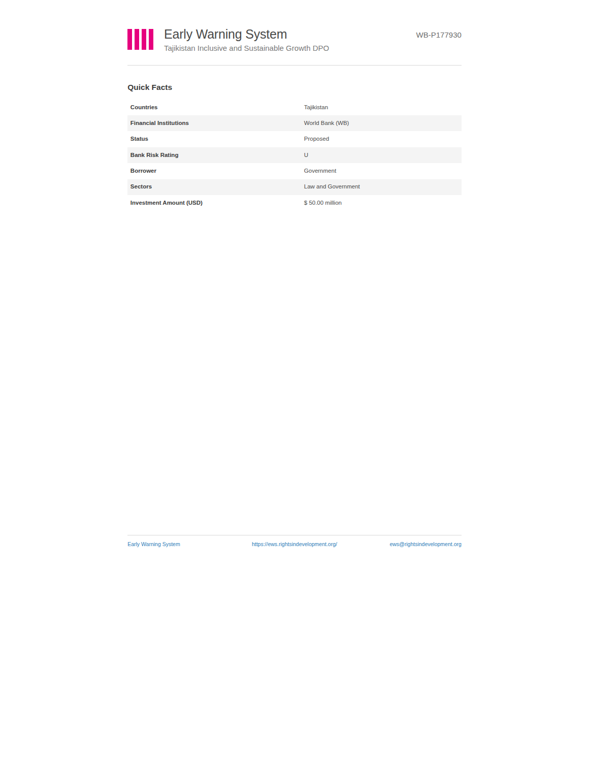Early Warning System
Tajikistan Inclusive and Sustainable Growth DPO
WB-P177930
Quick Facts
| Countries | Tajikistan |
| Financial Institutions | World Bank (WB) |
| Status | Proposed |
| Bank Risk Rating | U |
| Borrower | Government |
| Sectors | Law and Government |
| Investment Amount (USD) | $ 50.00 million |
Early Warning System
https://ews.rightsindevelopment.org/
ews@rightsindevelopment.org